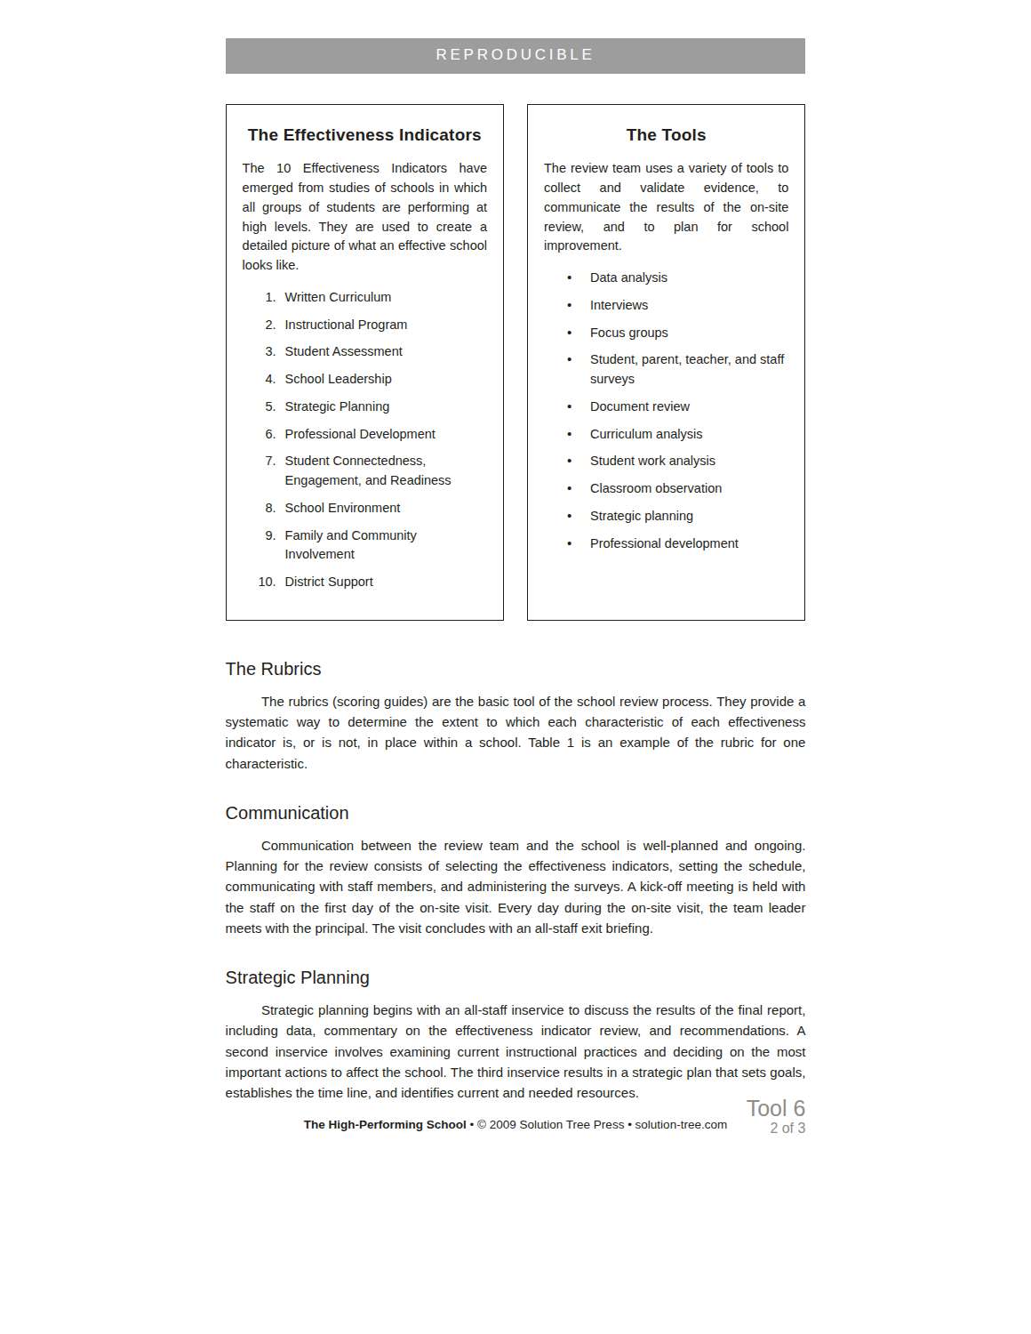REPRODUCIBLE
The Effectiveness Indicators
The 10 Effectiveness Indicators have emerged from studies of schools in which all groups of students are performing at high levels. They are used to create a detailed picture of what an effective school looks like.
Written Curriculum
Instructional Program
Student Assessment
School Leadership
Strategic Planning
Professional Development
Student Connectedness, Engagement, and Readiness
School Environment
Family and Community Involvement
District Support
The Tools
The review team uses a variety of tools to collect and validate evidence, to communicate the results of the on-site review, and to plan for school improvement.
Data analysis
Interviews
Focus groups
Student, parent, teacher, and staff surveys
Document review
Curriculum analysis
Student work analysis
Classroom observation
Strategic planning
Professional development
The Rubrics
The rubrics (scoring guides) are the basic tool of the school review process. They provide a systematic way to determine the extent to which each characteristic of each effectiveness indicator is, or is not, in place within a school. Table 1 is an example of the rubric for one characteristic.
Communication
Communication between the review team and the school is well-planned and ongoing. Planning for the review consists of selecting the effectiveness indicators, setting the schedule, communicating with staff members, and administering the surveys. A kick-off meeting is held with the staff on the first day of the on-site visit. Every day during the on-site visit, the team leader meets with the principal. The visit concludes with an all-staff exit briefing.
Strategic Planning
Strategic planning begins with an all-staff inservice to discuss the results of the final report, including data, commentary on the effectiveness indicator review, and recommendations. A second inservice involves examining current instructional practices and deciding on the most important actions to affect the school. The third inservice results in a strategic plan that sets goals, establishes the time line, and identifies current and needed resources.
The High-Performing School • © 2009 Solution Tree Press • solution-tree.com
Tool 6 2 of 3